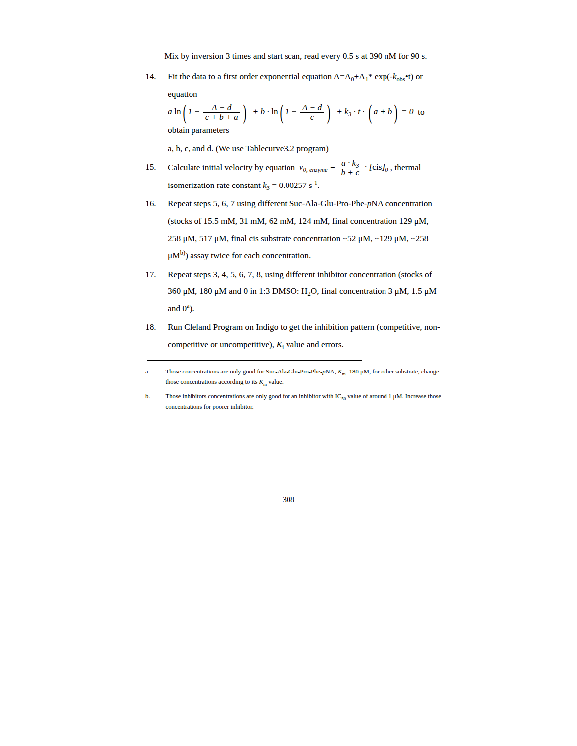Mix by inversion 3 times and start scan, read every 0.5 s at 390 nM for 90 s.
14. Fit the data to a first order exponential equation A=A0+A1* exp(-kobs•t) or equation a ln(1 − A − d c + b + a) + b · ln(1 − A − d c) + k3 · t · (a + b) = 0 to obtain parameters a, b, c, and d. (We use Tablecurve3.2 program)
15. Calculate initial velocity by equation v0, enzyme = a · k3 b + c · [cis]0 , thermal isomerization rate constant k3 = 0.00257 s-1.
16. Repeat steps 5, 6, 7 using different Suc-Ala-Glu-Pro-Phe-p NA concentration (stocks of 15.5 mM, 31 mM, 62 mM, 124 mM, final concentration 129 μM, 258 μM, 517 μM, final cis substrate concentration ~52 μM, ~129 μM, ~258 μMb)) assay twice for each concentration.
17. Repeat steps 3, 4, 5, 6, 7, 8, using different inhibitor concentration (stocks of 360 μM, 180 μM and 0 in 1:3 DMSO: H2O, final concentration 3 μM, 1.5 μM and 0a).
18. Run Cleland Program on Indigo to get the inhibition pattern (competitive, non-competitive or uncompetitive), Ki value and errors.
a.
Those concentrations are only good for Suc-Ala-Glu-Pro-Phe-p NA, Km=180 μM, for other substrate, change those concentrations according to its Km value.
b.
Those inhibitors concentrations are only good for an inhibitor with IC50 value of around 1 μM. Increase those concentrations for poorer inhibitor.
308